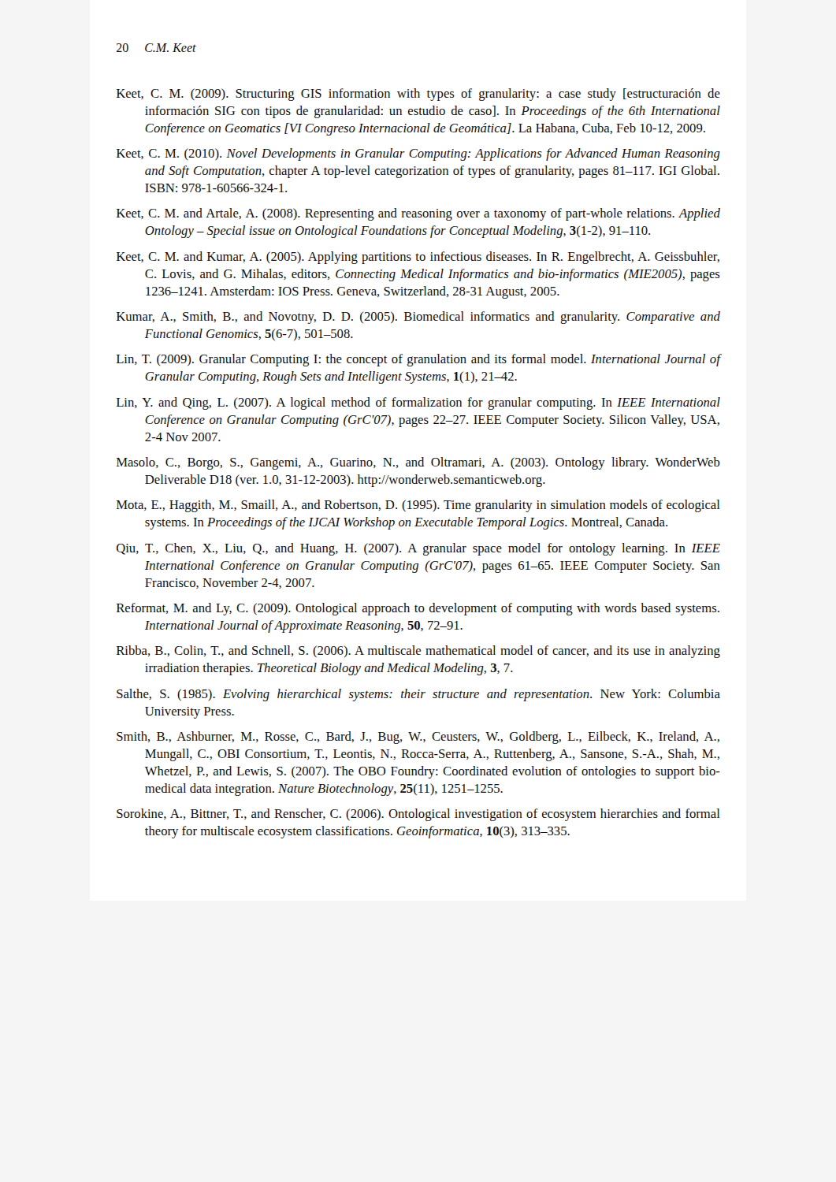20 C.M. Keet
Keet, C. M. (2009). Structuring GIS information with types of granularity: a case study [estructuración de información SIG con tipos de granularidad: un estudio de caso]. In Proceedings of the 6th International Conference on Geomatics [VI Congreso Internacional de Geomática]. La Habana, Cuba, Feb 10-12, 2009.
Keet, C. M. (2010). Novel Developments in Granular Computing: Applications for Advanced Human Reasoning and Soft Computation, chapter A top-level categorization of types of granularity, pages 81–117. IGI Global. ISBN: 978-1-60566-324-1.
Keet, C. M. and Artale, A. (2008). Representing and reasoning over a taxonomy of part-whole relations. Applied Ontology – Special issue on Ontological Foundations for Conceptual Modeling, 3(1-2), 91–110.
Keet, C. M. and Kumar, A. (2005). Applying partitions to infectious diseases. In R. Engelbrecht, A. Geissbuhler, C. Lovis, and G. Mihalas, editors, Connecting Medical Informatics and bio-informatics (MIE2005), pages 1236–1241. Amsterdam: IOS Press. Geneva, Switzerland, 28-31 August, 2005.
Kumar, A., Smith, B., and Novotny, D. D. (2005). Biomedical informatics and granularity. Comparative and Functional Genomics, 5(6-7), 501–508.
Lin, T. (2009). Granular Computing I: the concept of granulation and its formal model. International Journal of Granular Computing, Rough Sets and Intelligent Systems, 1(1), 21–42.
Lin, Y. and Qing, L. (2007). A logical method of formalization for granular computing. In IEEE International Conference on Granular Computing (GrC'07), pages 22–27. IEEE Computer Society. Silicon Valley, USA, 2-4 Nov 2007.
Masolo, C., Borgo, S., Gangemi, A., Guarino, N., and Oltramari, A. (2003). Ontology library. WonderWeb Deliverable D18 (ver. 1.0, 31-12-2003). http://wonderweb.semanticweb.org.
Mota, E., Haggith, M., Smaill, A., and Robertson, D. (1995). Time granularity in simulation models of ecological systems. In Proceedings of the IJCAI Workshop on Executable Temporal Logics. Montreal, Canada.
Qiu, T., Chen, X., Liu, Q., and Huang, H. (2007). A granular space model for ontology learning. In IEEE International Conference on Granular Computing (GrC'07), pages 61–65. IEEE Computer Society. San Francisco, November 2-4, 2007.
Reformat, M. and Ly, C. (2009). Ontological approach to development of computing with words based systems. International Journal of Approximate Reasoning, 50, 72–91.
Ribba, B., Colin, T., and Schnell, S. (2006). A multiscale mathematical model of cancer, and its use in analyzing irradiation therapies. Theoretical Biology and Medical Modeling, 3, 7.
Salthe, S. (1985). Evolving hierarchical systems: their structure and representation. New York: Columbia University Press.
Smith, B., Ashburner, M., Rosse, C., Bard, J., Bug, W., Ceusters, W., Goldberg, L., Eilbeck, K., Ireland, A., Mungall, C., OBI Consortium, T., Leontis, N., Rocca-Serra, A., Ruttenberg, A., Sansone, S.-A., Shah, M., Whetzel, P., and Lewis, S. (2007). The OBO Foundry: Coordinated evolution of ontologies to support biomedical data integration. Nature Biotechnology, 25(11), 1251–1255.
Sorokine, A., Bittner, T., and Renscher, C. (2006). Ontological investigation of ecosystem hierarchies and formal theory for multiscale ecosystem classifications. Geoinformatica, 10(3), 313–335.